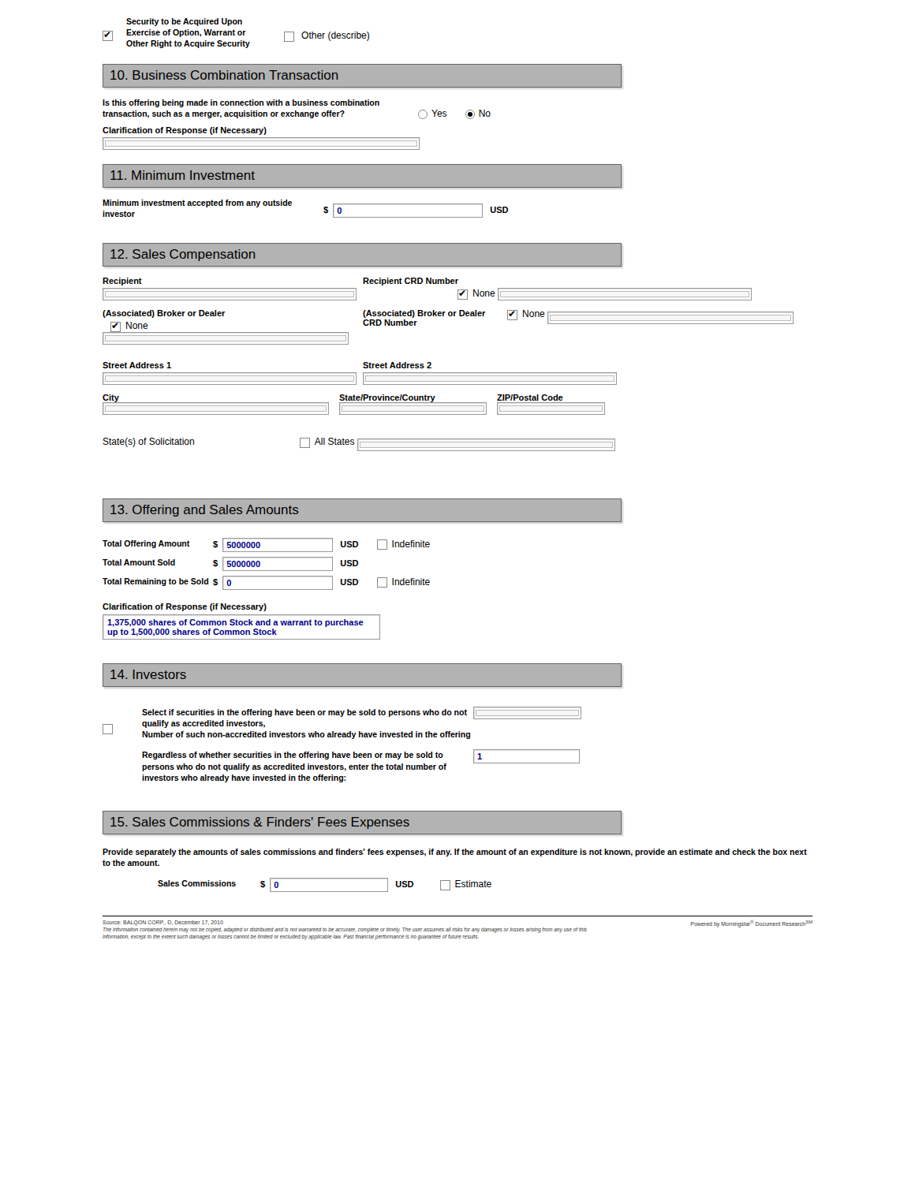Security to be Acquired Upon Exercise of Option, Warrant or Other Right to Acquire Security
Other (describe)
10. Business Combination Transaction
Is this offering being made in connection with a business combination transaction, such as a merger, acquisition or exchange offer?
Yes No
Clarification of Response (if Necessary)
11. Minimum Investment
Minimum investment accepted from any outside investor
$ 0 USD
12. Sales Compensation
Recipient
Recipient CRD Number None
(Associated) Broker or Dealer None
(Associated) Broker or Dealer CRD Number None
Street Address 1
Street Address 2
City
State/Province/Country
ZIP/Postal Code
State(s) of Solicitation All States
13. Offering and Sales Amounts
Total Offering Amount
$ 5000000 USD Indefinite
Total Amount Sold
$ 5000000 USD
Total Remaining to be Sold
$ 0 USD Indefinite
Clarification of Response (if Necessary)
1,375,000 shares of Common Stock and a warrant to purchase up to 1,500,000 shares of Common Stock
14. Investors
Select if securities in the offering have been or may be sold to persons who do not qualify as accredited investors,
Number of such non-accredited investors who already have invested in the offering
Regardless of whether securities in the offering have been or may be sold to persons who do not qualify as accredited investors, enter the total number of investors who already have invested in the offering:
1
15. Sales Commissions & Finders' Fees Expenses
Provide separately the amounts of sales commissions and finders' fees expenses, if any. If the amount of an expenditure is not known, provide an estimate and check the box next to the amount.
Sales Commissions
$ 0 USD Estimate
Source: BALQON CORP., D, December 17, 2010
The information contained herein may not be copied, adapted or distributed and is not warranted to be accurate, complete or timely. The user assumes all risks for any damages or losses arising from any use of this information, except to the extent such damages or losses cannot be limited or excluded by applicable law. Past financial performance is no guarantee of future results.
Powered by Morningstar® Document ResearchSM